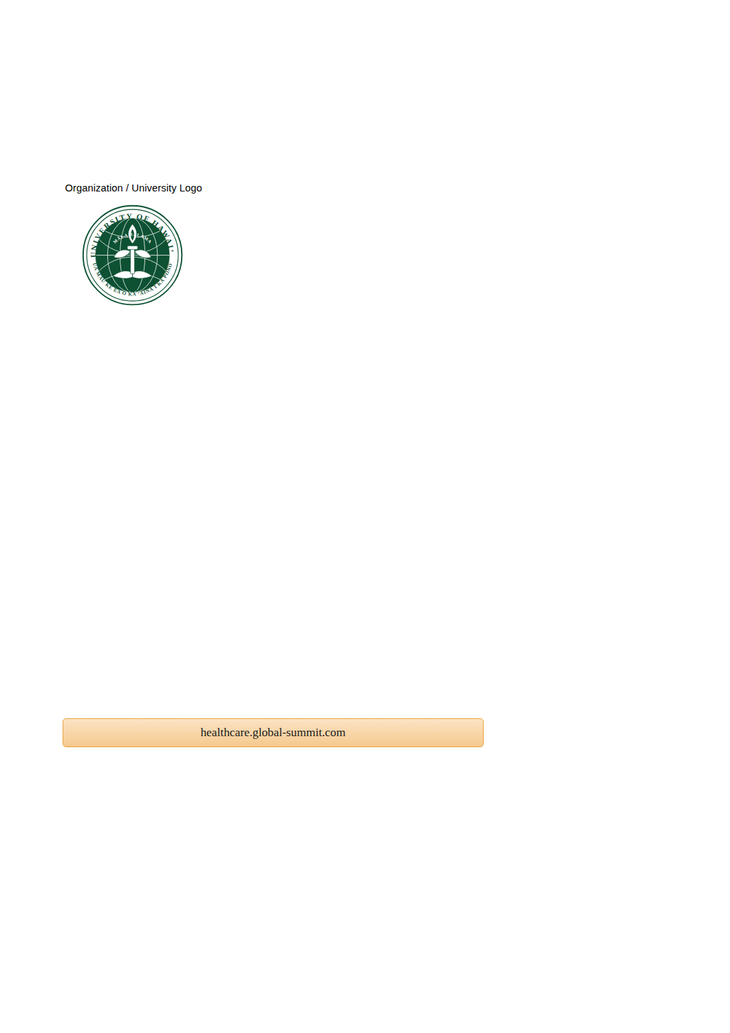Organization / University Logo
UNIVERSITY OF HAWAI‘I UA MAU KE EA O KA ‘ĀINA I KA PONO MĀLAMALAMA 1907
healthcare.global-summit.com